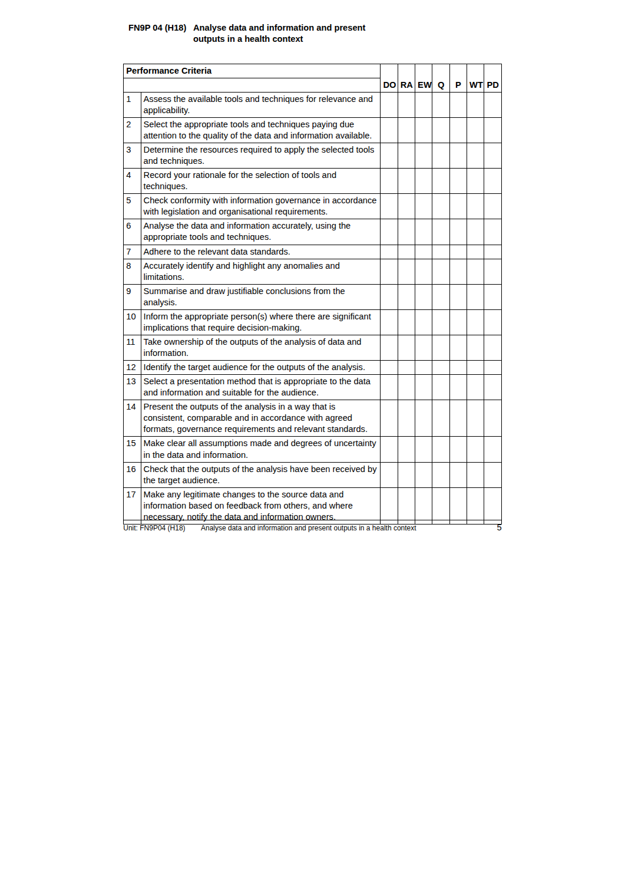FN9P 04 (H18)
Analyse data and information and present outputs in a health context
| Performance Criteria | | | | | | | |
| --- | --- | --- | --- | --- | --- | --- | --- |
| | DO | RA | EW | Q | P | WT | PD |
| 1 | Assess the available tools and techniques for relevance and applicability. | | | | | | | |
| 2 | Select the appropriate tools and techniques paying due attention to the quality of the data and information available. | | | | | | | |
| 3 | Determine the resources required to apply the selected tools and techniques. | | | | | | | |
| 4 | Record your rationale for the selection of tools and techniques. | | | | | | | |
| 5 | Check conformity with information governance in accordance with legislation and organisational requirements. | | | | | | | |
| 6 | Analyse the data and information accurately, using the appropriate tools and techniques. | | | | | | | |
| 7 | Adhere to the relevant data standards. | | | | | | | |
| 8 | Accurately identify and highlight any anomalies and limitations. | | | | | | | |
| 9 | Summarise and draw justifiable conclusions from the analysis. | | | | | | | |
| 10 | Inform the appropriate person(s) where there are significant implications that require decision-making. | | | | | | | |
| 11 | Take ownership of the outputs of the analysis of data and information. | | | | | | | |
| 12 | Identify the target audience for the outputs of the analysis. | | | | | | | |
| 13 | Select a presentation method that is appropriate to the data and information and suitable for the audience. | | | | | | | |
| 14 | Present the outputs of the analysis in a way that is consistent, comparable and in accordance with agreed formats, governance requirements and relevant standards. | | | | | | | |
| 15 | Make clear all assumptions made and degrees of uncertainty in the data and information. | | | | | | | |
| 16 | Check that the outputs of the analysis have been received by the target audience. | | | | | | | |
| 17 | Make any legitimate changes to the source data and information based on feedback from others, and where necessary, notify the data and information owners. | | | | | | | |
Unit: FN9P04 (H18)
Analyse data and information and present outputs in a health context
5